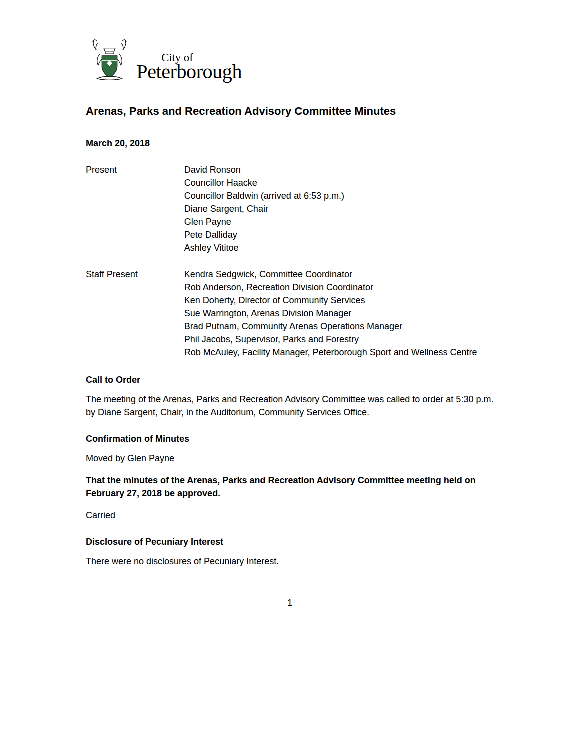City of Peterborough
Arenas, Parks and Recreation Advisory Committee Minutes
March 20, 2018
| Present | David Ronson Councillor Haacke Councillor Baldwin (arrived at 6:53 p.m.) Diane Sargent, Chair Glen Payne Pete Dalliday Ashley Vititoe |
| Staff Present | Kendra Sedgwick, Committee Coordinator Rob Anderson, Recreation Division Coordinator Ken Doherty, Director of Community Services Sue Warrington, Arenas Division Manager Brad Putnam, Community Arenas Operations Manager Phil Jacobs, Supervisor, Parks and Forestry Rob McAuley, Facility Manager, Peterborough Sport and Wellness Centre |
Call to Order
The meeting of the Arenas, Parks and Recreation Advisory Committee was called to order at 5:30 p.m. by Diane Sargent, Chair, in the Auditorium, Community Services Office.
Confirmation of Minutes
Moved by Glen Payne
That the minutes of the Arenas, Parks and Recreation Advisory Committee meeting held on February 27, 2018 be approved.
Carried
Disclosure of Pecuniary Interest
There were no disclosures of Pecuniary Interest.
1